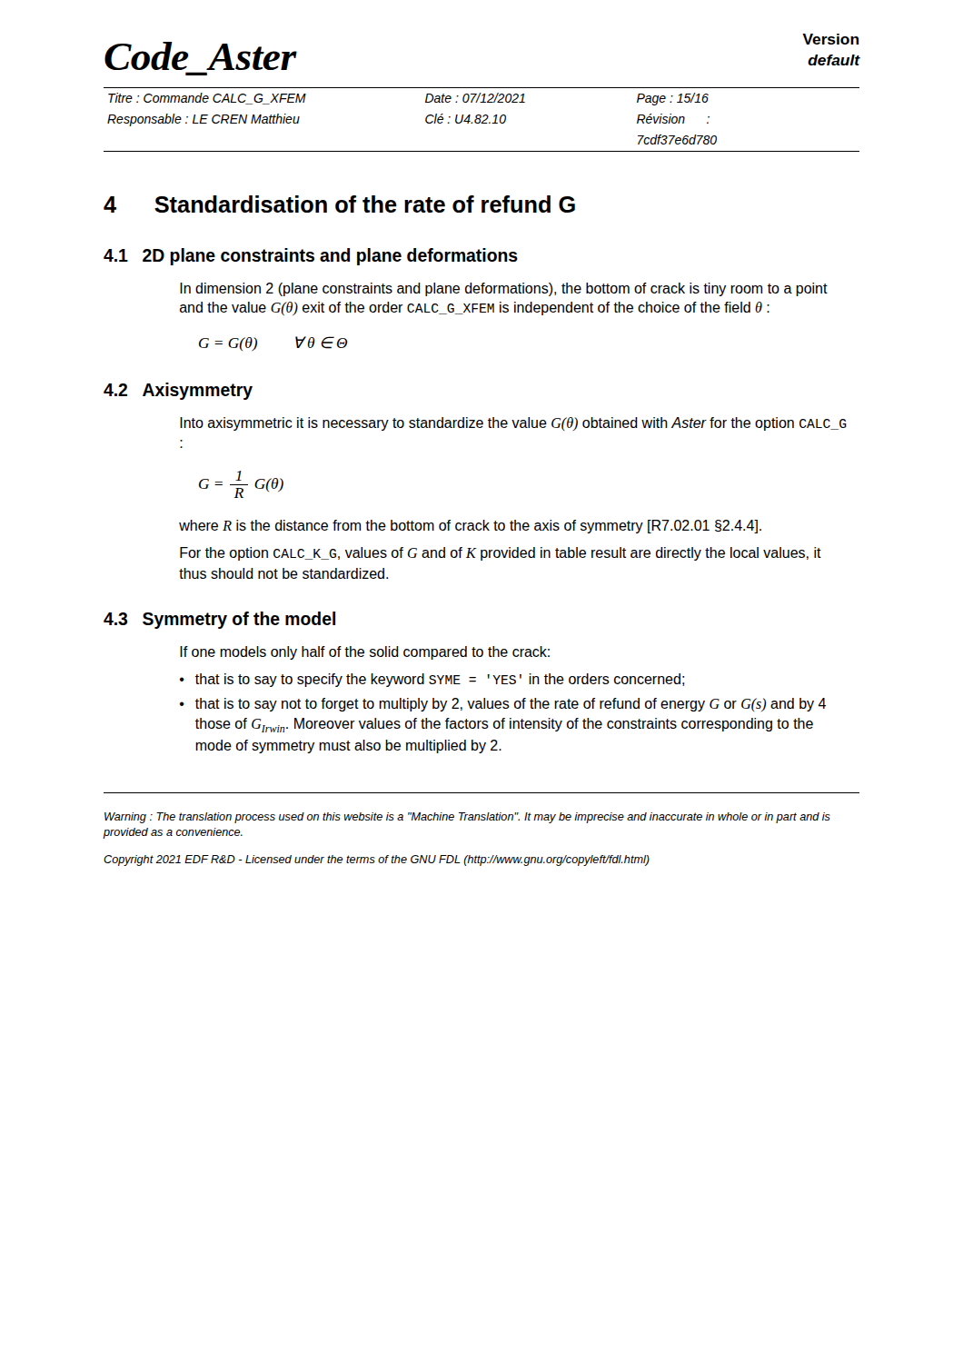Version
default
Code_Aster
| Titre : Commande CALC_G_XFEM | Date : 07/12/2021 | Page : 15/16 |
| Responsable : LE CREN Matthieu | Clé : U4.82.10 | Révision : | |
| | | 7cdf37e6d780 |
4 Standardisation of the rate of refund G
4.12D plane constraints and plane deformations
In dimension 2 (plane constraints and plane deformations), the bottom of crack is tiny room to a point and the value G(θ) exit of the order CALC_G_XFEM is independent of the choice of the field θ :
G = G(θ) ∀ θ ∈ Θ
4.2 Axisymmetry
Into axisymmetric it is necessary to standardize the value G(θ) obtained with Aster for the option CALC_G :
G = 1 R G(θ)
where R is the distance from the bottom of crack to the axis of symmetry [R7.02.01 §2.4.4].
For the option CALC_K_G, values of G and of K provided in table result are directly the local values, it thus should not be standardized.
4.3 Symmetry of the model
If one models only half of the solid compared to the crack:
that is to say to specify the keyword SYME = 'YES' in the orders concerned;
that is to say not to forget to multiply by 2, values of the rate of refund of energy G or G(s) and by 4 those of GIrwin. Moreover values of the factors of intensity of the constraints corresponding to the mode of symmetry must also be multiplied by 2.
Warning : The translation process used on this website is a "Machine Translation". It may be imprecise and inaccurate in whole or in part and is provided as a convenience.
Copyright 2021 EDF R&D - Licensed under the terms of the GNU FDL (http://www.gnu.org/copyleft/fdl.html)